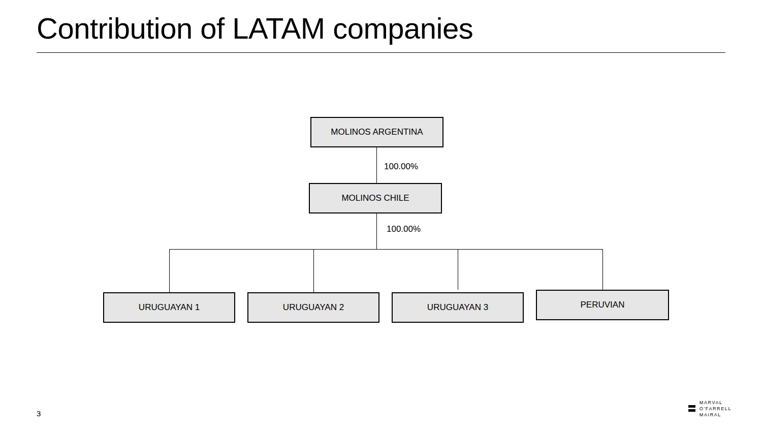Contribution of LATAM companies
100.00%
100.00%
MOLINOS ARGENTINA
MOLINOS CHILE
URUGUAYAN 1
URUGUAYAN 2
URUGUAYAN 3
PERUVIAN
3
Marval
O'Farrell
Mairal